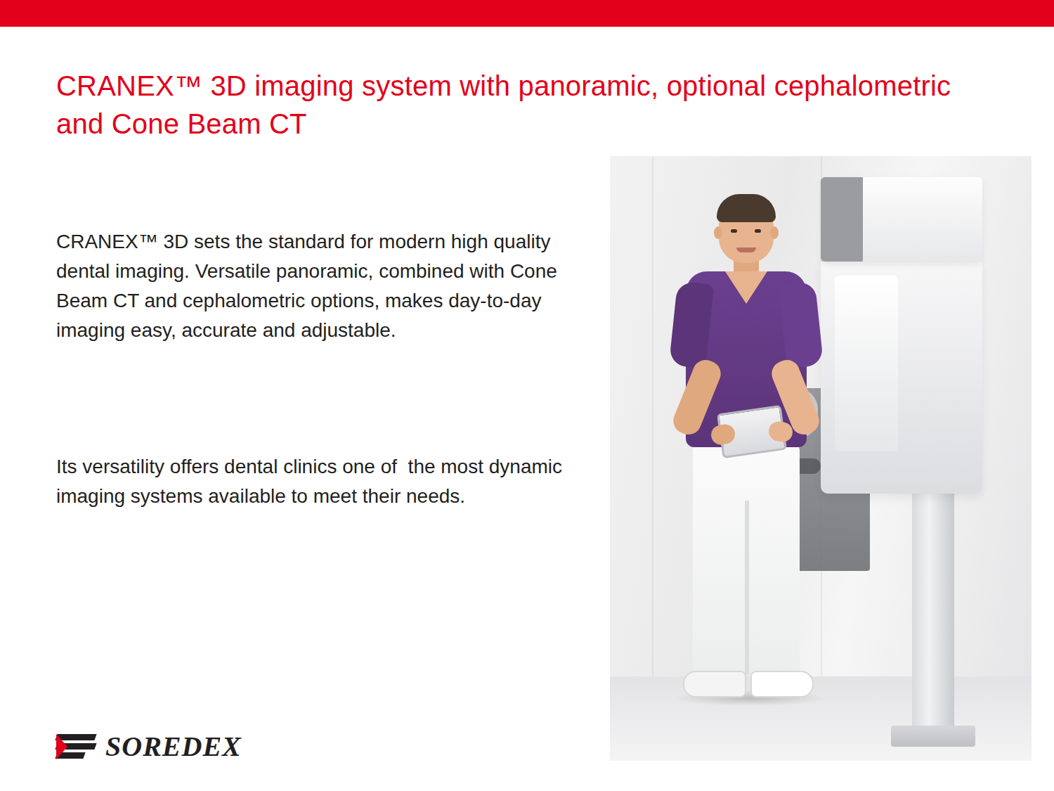CRANEX™ 3D imaging system with panoramic, optional cephalometric and Cone Beam CT
CRANEX™ 3D sets the standard for modern high quality dental imaging. Versatile panoramic, combined with Cone Beam CT and cephalometric options, makes day-to-day imaging easy, accurate and adjustable.
Its versatility offers dental clinics one of the most dynamic imaging systems available to meet their needs.
SOREDEX